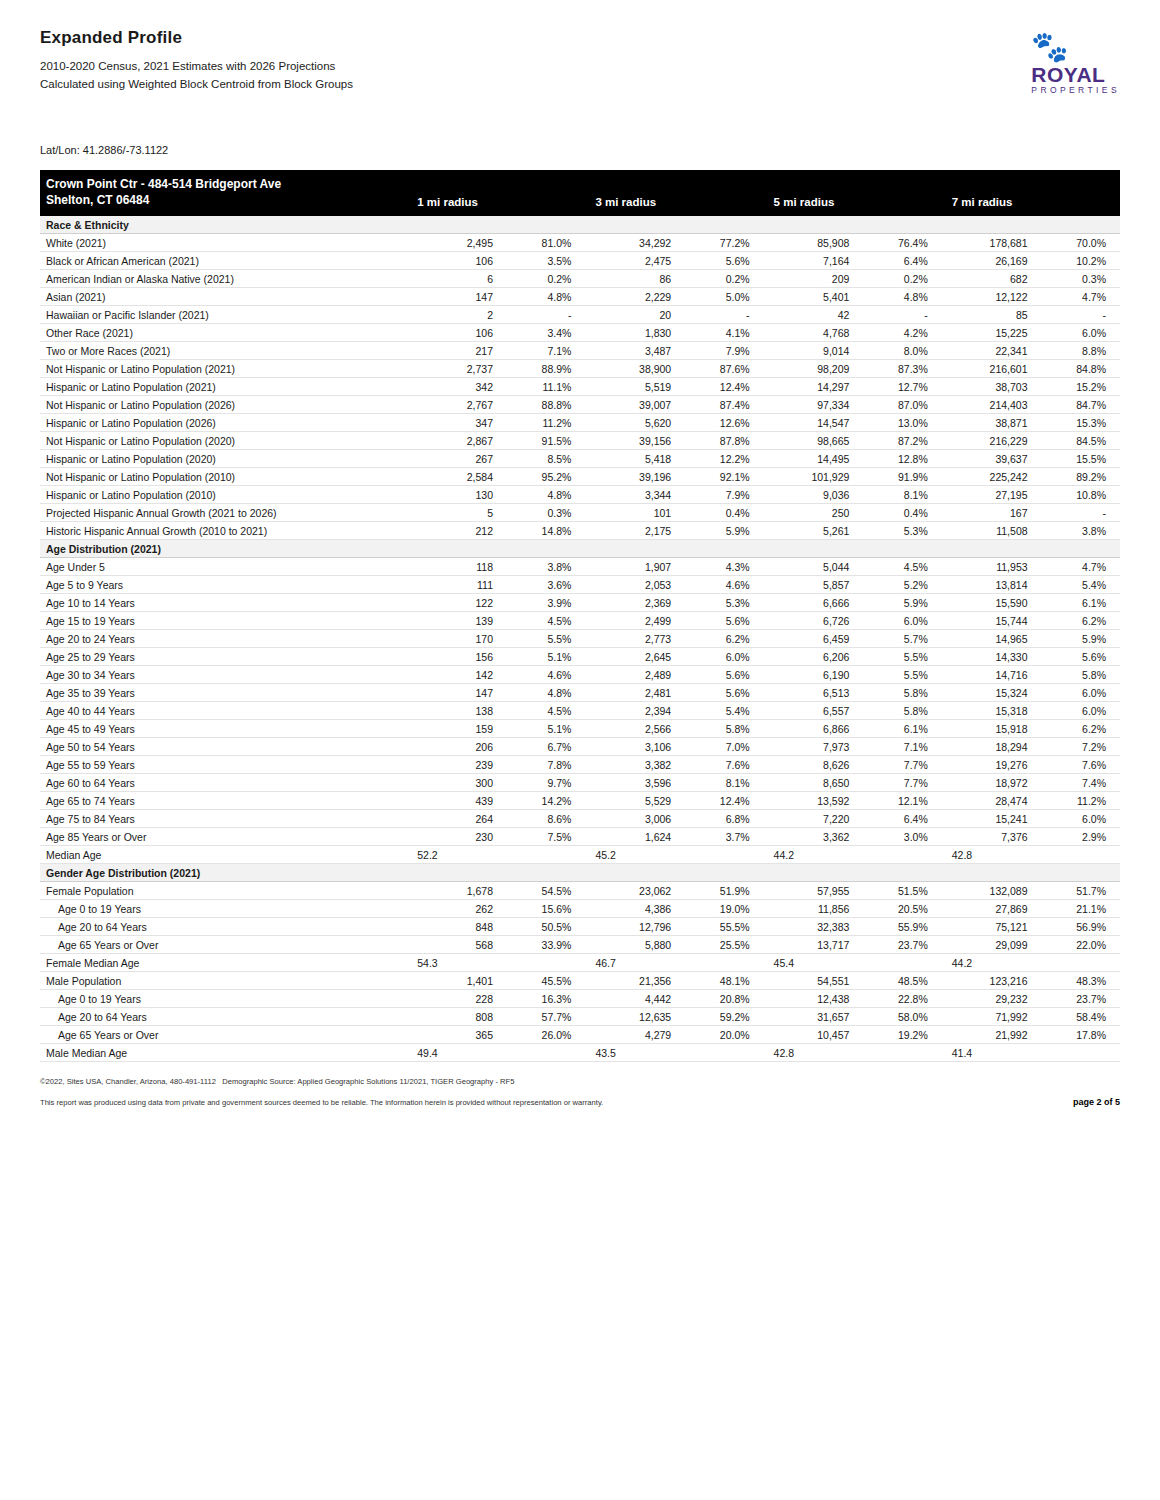Expanded Profile
2010-2020 Census, 2021 Estimates with 2026 Projections
Calculated using Weighted Block Centroid from Block Groups
🐾
ROYALPROPERTIES
Lat/Lon: 41.2886/-73.1122
| Crown Point Ctr - 484-514 Bridgeport Ave Shelton, CT 06484 | 1 mi radius | 3 mi radius | 5 mi radius | 7 mi radius |
| --- | --- | --- | --- | --- |
| Race & Ethnicity |
| White (2021) | 2,495 | 81.0% | 34,292 | 77.2% | 85,908 | 76.4% | 178,681 | 70.0% |
| Black or African American (2021) | 106 | 3.5% | 2,475 | 5.6% | 7,164 | 6.4% | 26,169 | 10.2% |
| American Indian or Alaska Native (2021) | 6 | 0.2% | 86 | 0.2% | 209 | 0.2% | 682 | 0.3% |
| Asian (2021) | 147 | 4.8% | 2,229 | 5.0% | 5,401 | 4.8% | 12,122 | 4.7% |
| Hawaiian or Pacific Islander (2021) | 2 | - | 20 | - | 42 | - | 85 | - |
| Other Race (2021) | 106 | 3.4% | 1,830 | 4.1% | 4,768 | 4.2% | 15,225 | 6.0% |
| Two or More Races (2021) | 217 | 7.1% | 3,487 | 7.9% | 9,014 | 8.0% | 22,341 | 8.8% |
| Not Hispanic or Latino Population (2021) | 2,737 | 88.9% | 38,900 | 87.6% | 98,209 | 87.3% | 216,601 | 84.8% |
| Hispanic or Latino Population (2021) | 342 | 11.1% | 5,519 | 12.4% | 14,297 | 12.7% | 38,703 | 15.2% |
| Not Hispanic or Latino Population (2026) | 2,767 | 88.8% | 39,007 | 87.4% | 97,334 | 87.0% | 214,403 | 84.7% |
| Hispanic or Latino Population (2026) | 347 | 11.2% | 5,620 | 12.6% | 14,547 | 13.0% | 38,871 | 15.3% |
| Not Hispanic or Latino Population (2020) | 2,867 | 91.5% | 39,156 | 87.8% | 98,665 | 87.2% | 216,229 | 84.5% |
| Hispanic or Latino Population (2020) | 267 | 8.5% | 5,418 | 12.2% | 14,495 | 12.8% | 39,637 | 15.5% |
| Not Hispanic or Latino Population (2010) | 2,584 | 95.2% | 39,196 | 92.1% | 101,929 | 91.9% | 225,242 | 89.2% |
| Hispanic or Latino Population (2010) | 130 | 4.8% | 3,344 | 7.9% | 9,036 | 8.1% | 27,195 | 10.8% |
| Projected Hispanic Annual Growth (2021 to 2026) | 5 | 0.3% | 101 | 0.4% | 250 | 0.4% | 167 | - |
| Historic Hispanic Annual Growth (2010 to 2021) | 212 | 14.8% | 2,175 | 5.9% | 5,261 | 5.3% | 11,508 | 3.8% |
| Age Distribution (2021) |
| Age Under 5 | 118 | 3.8% | 1,907 | 4.3% | 5,044 | 4.5% | 11,953 | 4.7% |
| Age 5 to 9 Years | 111 | 3.6% | 2,053 | 4.6% | 5,857 | 5.2% | 13,814 | 5.4% |
| Age 10 to 14 Years | 122 | 3.9% | 2,369 | 5.3% | 6,666 | 5.9% | 15,590 | 6.1% |
| Age 15 to 19 Years | 139 | 4.5% | 2,499 | 5.6% | 6,726 | 6.0% | 15,744 | 6.2% |
| Age 20 to 24 Years | 170 | 5.5% | 2,773 | 6.2% | 6,459 | 5.7% | 14,965 | 5.9% |
| Age 25 to 29 Years | 156 | 5.1% | 2,645 | 6.0% | 6,206 | 5.5% | 14,330 | 5.6% |
| Age 30 to 34 Years | 142 | 4.6% | 2,489 | 5.6% | 6,190 | 5.5% | 14,716 | 5.8% |
| Age 35 to 39 Years | 147 | 4.8% | 2,481 | 5.6% | 6,513 | 5.8% | 15,324 | 6.0% |
| Age 40 to 44 Years | 138 | 4.5% | 2,394 | 5.4% | 6,557 | 5.8% | 15,318 | 6.0% |
| Age 45 to 49 Years | 159 | 5.1% | 2,566 | 5.8% | 6,866 | 6.1% | 15,918 | 6.2% |
| Age 50 to 54 Years | 206 | 6.7% | 3,106 | 7.0% | 7,973 | 7.1% | 18,294 | 7.2% |
| Age 55 to 59 Years | 239 | 7.8% | 3,382 | 7.6% | 8,626 | 7.7% | 19,276 | 7.6% |
| Age 60 to 64 Years | 300 | 9.7% | 3,596 | 8.1% | 8,650 | 7.7% | 18,972 | 7.4% |
| Age 65 to 74 Years | 439 | 14.2% | 5,529 | 12.4% | 13,592 | 12.1% | 28,474 | 11.2% |
| Age 75 to 84 Years | 264 | 8.6% | 3,006 | 6.8% | 7,220 | 6.4% | 15,241 | 6.0% |
| Age 85 Years or Over | 230 | 7.5% | 1,624 | 3.7% | 3,362 | 3.0% | 7,376 | 2.9% |
| Median Age | 52.2 | 45.2 | 44.2 | 42.8 |
| Gender Age Distribution (2021) |
| Female Population | 1,678 | 54.5% | 23,062 | 51.9% | 57,955 | 51.5% | 132,089 | 51.7% |
| Age 0 to 19 Years | 262 | 15.6% | 4,386 | 19.0% | 11,856 | 20.5% | 27,869 | 21.1% |
| Age 20 to 64 Years | 848 | 50.5% | 12,796 | 55.5% | 32,383 | 55.9% | 75,121 | 56.9% |
| Age 65 Years or Over | 568 | 33.9% | 5,880 | 25.5% | 13,717 | 23.7% | 29,099 | 22.0% |
| Female Median Age | 54.3 | 46.7 | 45.4 | 44.2 |
| Male Population | 1,401 | 45.5% | 21,356 | 48.1% | 54,551 | 48.5% | 123,216 | 48.3% |
| Age 0 to 19 Years | 228 | 16.3% | 4,442 | 20.8% | 12,438 | 22.8% | 29,232 | 23.7% |
| Age 20 to 64 Years | 808 | 57.7% | 12,635 | 59.2% | 31,657 | 58.0% | 71,992 | 58.4% |
| Age 65 Years or Over | 365 | 26.0% | 4,279 | 20.0% | 10,457 | 19.2% | 21,992 | 17.8% |
| Male Median Age | 49.4 | 43.5 | 42.8 | 41.4 |
©2022, Sites USA, Chandler, Arizona, 480-491-1112 Demographic Source: Applied Geographic Solutions 11/2021, TIGER Geography - RF5
This report was produced using data from private and government sources deemed to be reliable. The information herein is provided without representation or warranty.
page 2 of 5